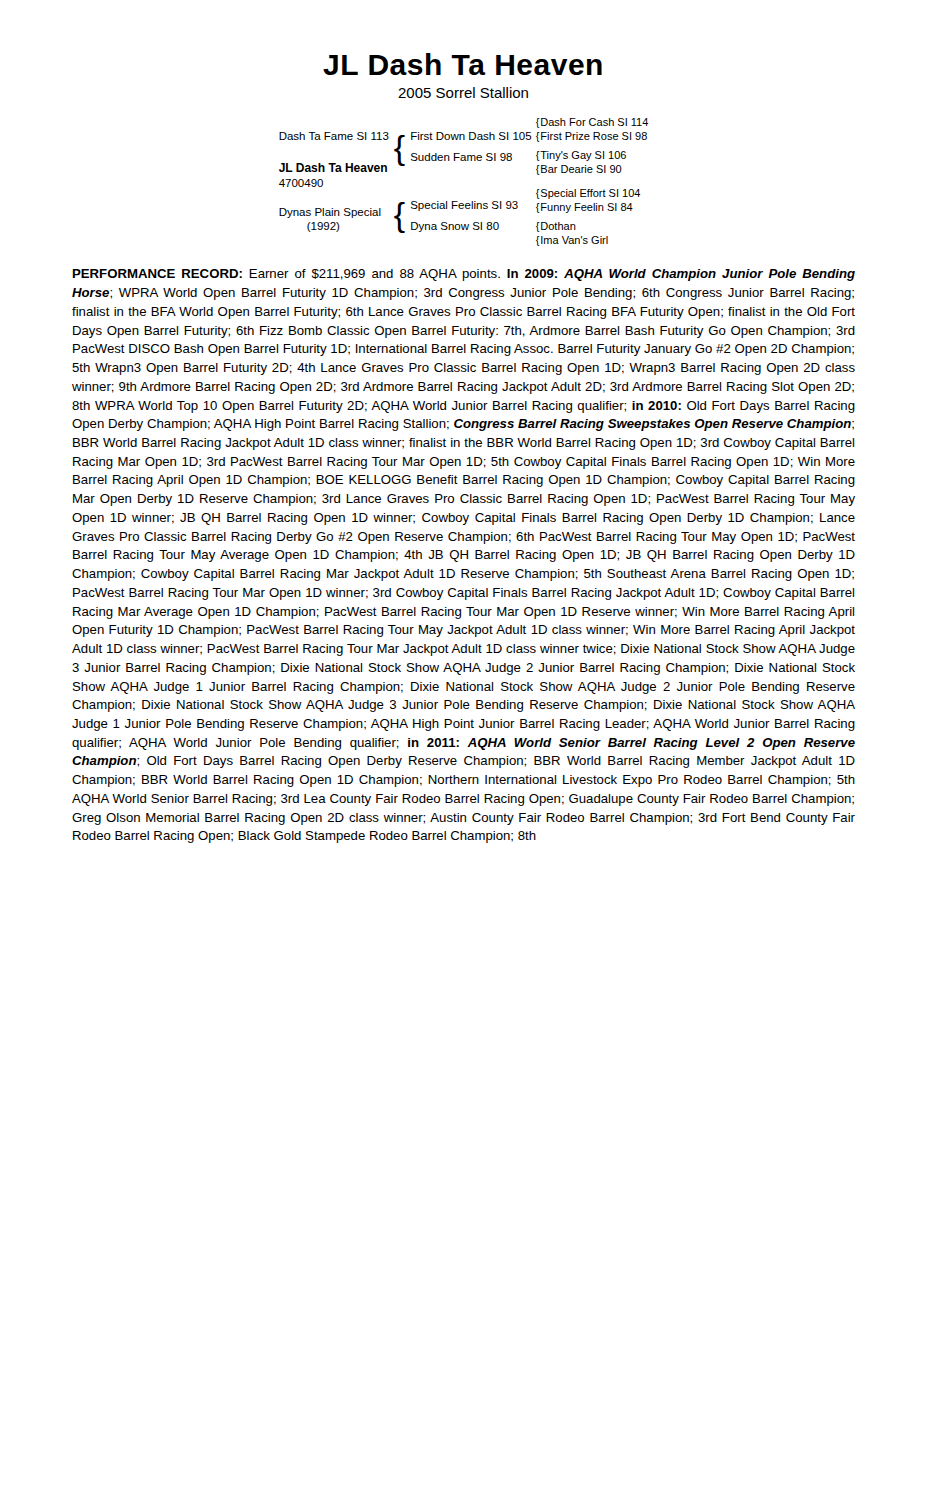JL Dash Ta Heaven
2005 Sorrel Stallion
| Dash Ta Fame SI 113 JL Dash Ta Heaven 4700490 Dynas Plain Special (1992) | { { | First Down Dash SI 105 Sudden Fame SI 98 Special Feelins SI 93 Dyna Snow SI 80 | { Dash For Cash SI 114 { First Prize Rose SI 98 { Tiny's Gay SI 106 { Bar Dearie SI 90 { Special Effort SI 104 { Funny Feelin SI 84 { Dothan { Ima Van's Girl |
PERFORMANCE RECORD: Earner of $211,969 and 88 AQHA points. In 2009: AQHA World Champion Junior Pole Bending Horse; WPRA World Open Barrel Futurity 1D Champion; 3rd Congress Junior Pole Bending; 6th Congress Junior Barrel Racing; finalist in the BFA World Open Barrel Futurity; 6th Lance Graves Pro Classic Barrel Racing BFA Futurity Open; finalist in the Old Fort Days Open Barrel Futurity; 6th Fizz Bomb Classic Open Barrel Futurity: 7th, Ardmore Barrel Bash Futurity Go Open Champion; 3rd PacWest DISCO Bash Open Barrel Futurity 1D; International Barrel Racing Assoc. Barrel Futurity January Go #2 Open 2D Champion; 5th Wrapn3 Open Barrel Futurity 2D; 4th Lance Graves Pro Classic Barrel Racing Open 1D; Wrapn3 Barrel Racing Open 2D class winner; 9th Ardmore Barrel Racing Open 2D; 3rd Ardmore Barrel Racing Jackpot Adult 2D; 3rd Ardmore Barrel Racing Slot Open 2D; 8th WPRA World Top 10 Open Barrel Futurity 2D; AQHA World Junior Barrel Racing qualifier; in 2010: Old Fort Days Barrel Racing Open Derby Champion; AQHA High Point Barrel Racing Stallion; Congress Barrel Racing Sweepstakes Open Reserve Champion; BBR World Barrel Racing Jackpot Adult 1D class winner; finalist in the BBR World Barrel Racing Open 1D; 3rd Cowboy Capital Barrel Racing Mar Open 1D; 3rd PacWest Barrel Racing Tour Mar Open 1D; 5th Cowboy Capital Finals Barrel Racing Open 1D; Win More Barrel Racing April Open 1D Champion; BOE KELLOGG Benefit Barrel Racing Open 1D Champion; Cowboy Capital Barrel Racing Mar Open Derby 1D Reserve Champion; 3rd Lance Graves Pro Classic Barrel Racing Open 1D; PacWest Barrel Racing Tour May Open 1D winner; JB QH Barrel Racing Open 1D winner; Cowboy Capital Finals Barrel Racing Open Derby 1D Champion; Lance Graves Pro Classic Barrel Racing Derby Go #2 Open Reserve Champion; 6th PacWest Barrel Racing Tour May Open 1D; PacWest Barrel Racing Tour May Average Open 1D Champion; 4th JB QH Barrel Racing Open 1D; JB QH Barrel Racing Open Derby 1D Champion; Cowboy Capital Barrel Racing Mar Jackpot Adult 1D Reserve Champion; 5th Southeast Arena Barrel Racing Open 1D; PacWest Barrel Racing Tour Mar Open 1D winner; 3rd Cowboy Capital Finals Barrel Racing Jackpot Adult 1D; Cowboy Capital Barrel Racing Mar Average Open 1D Champion; PacWest Barrel Racing Tour Mar Open 1D Reserve winner; Win More Barrel Racing April Open Futurity 1D Champion; PacWest Barrel Racing Tour May Jackpot Adult 1D class winner; Win More Barrel Racing April Jackpot Adult 1D class winner; PacWest Barrel Racing Tour Mar Jackpot Adult 1D class winner twice; Dixie National Stock Show AQHA Judge 3 Junior Barrel Racing Champion; Dixie National Stock Show AQHA Judge 2 Junior Barrel Racing Champion; Dixie National Stock Show AQHA Judge 1 Junior Barrel Racing Champion; Dixie National Stock Show AQHA Judge 2 Junior Pole Bending Reserve Champion; Dixie National Stock Show AQHA Judge 3 Junior Pole Bending Reserve Champion; Dixie National Stock Show AQHA Judge 1 Junior Pole Bending Reserve Champion; AQHA High Point Junior Barrel Racing Leader; AQHA World Junior Barrel Racing qualifier; AQHA World Junior Pole Bending qualifier; in 2011: AQHA World Senior Barrel Racing Level 2 Open Reserve Champion; Old Fort Days Barrel Racing Open Derby Reserve Champion; BBR World Barrel Racing Member Jackpot Adult 1D Champion; BBR World Barrel Racing Open 1D Champion; Northern International Livestock Expo Pro Rodeo Barrel Champion; 5th AQHA World Senior Barrel Racing; 3rd Lea County Fair Rodeo Barrel Racing Open; Guadalupe County Fair Rodeo Barrel Champion; Greg Olson Memorial Barrel Racing Open 2D class winner; Austin County Fair Rodeo Barrel Champion; 3rd Fort Bend County Fair Rodeo Barrel Racing Open; Black Gold Stampede Rodeo Barrel Champion; 8th